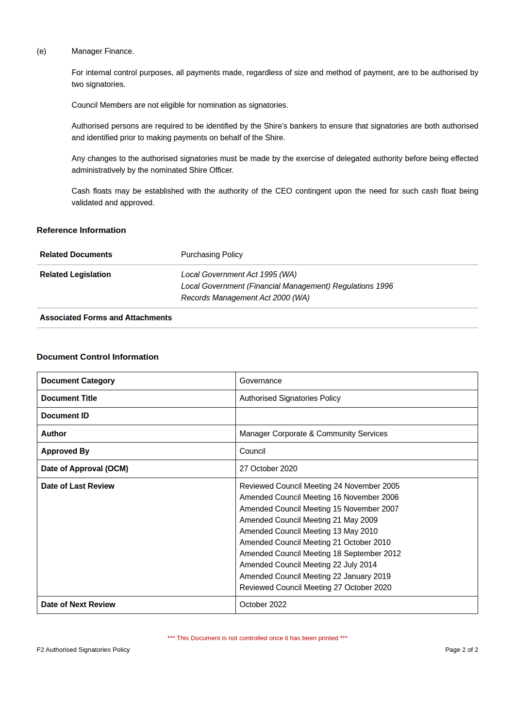(e) Manager Finance.
For internal control purposes, all payments made, regardless of size and method of payment, are to be authorised by two signatories.
Council Members are not eligible for nomination as signatories.
Authorised persons are required to be identified by the Shire's bankers to ensure that signatories are both authorised and identified prior to making payments on behalf of the Shire.
Any changes to the authorised signatories must be made by the exercise of delegated authority before being effected administratively by the nominated Shire Officer.
Cash floats may be established with the authority of the CEO contingent upon the need for such cash float being validated and approved.
Reference Information
| Related Documents | Purchasing Policy |
| Related Legislation | Local Government Act 1995 (WA) Local Government (Financial Management) Regulations 1996 Records Management Act 2000 (WA) |
| Associated Forms and Attachments | |
Document Control Information
| Document Category | Governance |
| Document Title | Authorised Signatories Policy |
| Document ID | |
| Author | Manager Corporate & Community Services |
| Approved By | Council |
| Date of Approval (OCM) | 27 October 2020 |
| Date of Last Review | Reviewed Council Meeting 24 November 2005 Amended Council Meeting 16 November 2006 Amended Council Meeting 15 November 2007 Amended Council Meeting 21 May 2009 Amended Council Meeting 13 May 2010 Amended Council Meeting 21 October 2010 Amended Council Meeting 18 September 2012 Amended Council Meeting 22 July 2014 Amended Council Meeting 22 January 2019 Reviewed Council Meeting 27 October 2020 |
| Date of Next Review | October 2022 |
*** This Document is not controlled once it has been printed ***
F2 Authorised Signatories Policy Page 2 of 2